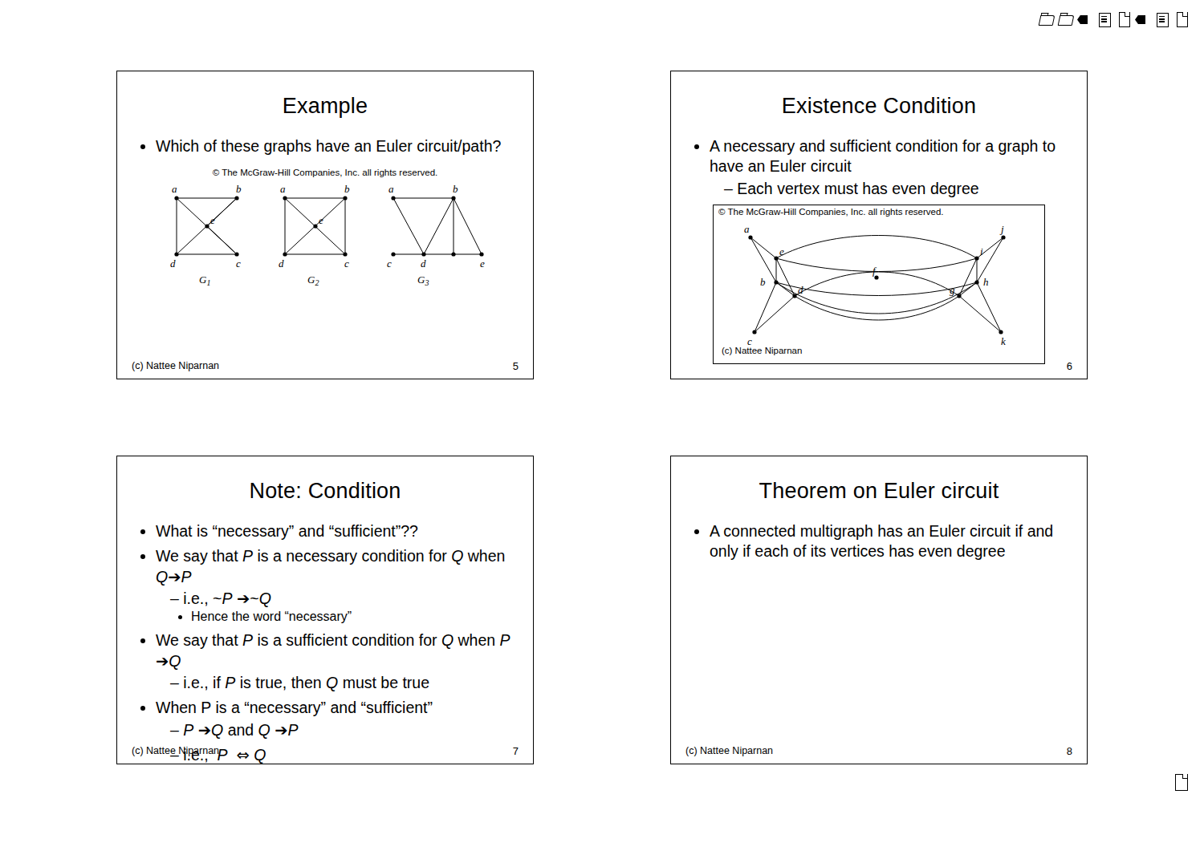Example
Which of these graphs have an Euler circuit/path?
© The McGraw-Hill Companies, Inc. all rights reserved.
a b e d c G1 a b e d c G2 a b c d e G3
(c) Nattee Niparnan 5
Existence Condition
A necessary and sufficient condition for a graph to have an Euler circuit
Each vertex must has even degree
© The McGraw-Hill Companies, Inc. all rights reserved.
a e b d c f g i h j k
(c) Nattee Niparnan
6
Note: Condition
What is “necessary” and “sufficient”??
We say that P is a necessary condition for Q when Q➔P
i.e., ~P ➔~Q
Hence the word “necessary”
We say that P is a sufficient condition for Q when P ➔Q
i.e., if P is true, then Q must be true
When P is a “necessary” and “sufficient”
P ➔Q and Q ➔P
i.e., P ⇔ Q
(c) Nattee Niparnan 7
Theorem on Euler circuit
A connected multigraph has an Euler circuit if and only if each of its vertices has even degree
(c) Nattee Niparnan 8